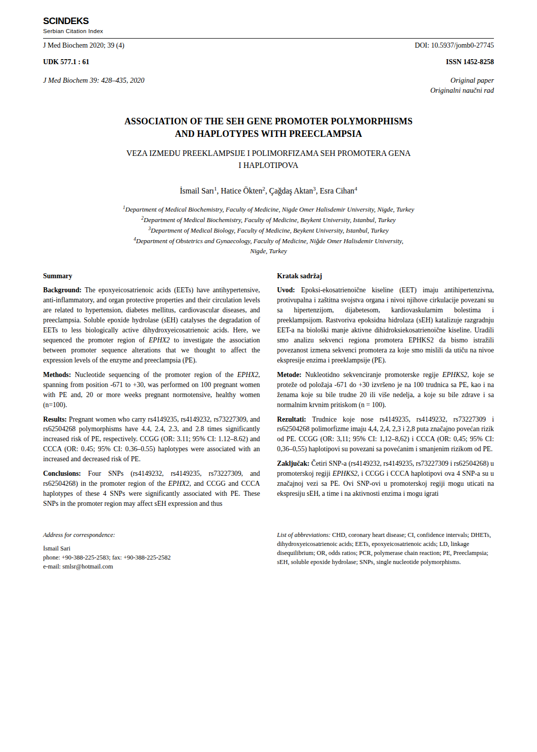SCINDEKS
Serbian Citation Index
J Med Biochem 2020; 39 (4) DOI: 10.5937/jomb0-27745
UDK 577.1 : 61 ISSN 1452-8258
J Med Biochem 39: 428–435, 2020 Original paper
Originalni naučni rad
Association of the SEH Gene Promoter Polymorphisms
and Haplotypes with Preeclampsia
Veza između preeklampsije i polimorfizama SEH promotera gena
i haplotipova
İsmail Sarı1, Hatice Ökten2, Çağdaş Aktan3, Esra Cihan4
1Department of Medical Biochemistry, Faculty of Medicine, Nigde Omer Halisdemir University, Nigde, Turkey
2Department of Medical Biochemistry, Faculty of Medicine, Beykent University, Istanbul, Turkey
3Department of Medical Biology, Faculty of Medicine, Beykent University, Istanbul, Turkey
4Department of Obstetrics and Gynaecology, Faculty of Medicine, Niğde Omer Halisdemir University,
Nigde, Turkey
Summary
Background: The epoxyeicosatrienoic acids (EETs) have antihypertensive, anti-inflammatory, and organ protective properties and their circulation levels are related to hypertension, diabetes mellitus, cardiovascular diseases, and preeclampsia. Soluble epoxide hydrolase (sEH) catalyses the degradation of EETs to less biologically active dihydroxyeicosatrienoic acids. Here, we sequenced the promoter region of EPHX2 to investigate the association between promoter sequence alterations that we thought to affect the expression levels of the enzyme and preeclampsia (PE).
Methods: Nucleotide sequencing of the promoter region of the EPHX2, spanning from position -671 to +30, was performed on 100 pregnant women with PE and, 20 or more weeks pregnant normotensive, healthy women (n=100).
Results: Pregnant women who carry rs4149235, rs4149232, rs73227309, and rs62504268 polymorphisms have 4.4, 2.4, 2.3, and 2.8 times significantly increased risk of PE, respectively. CCGG (OR: 3.11; 95% CI: 1.12–8.62) and CCCA (OR: 0.45; 95% CI: 0.36–0.55) haplotypes were associated with an increased and decreased risk of PE.
Conclusions: Four SNPs (rs4149232, rs4149235, rs73227309, and rs62504268) in the promoter region of the EPHX2, and CCGG and CCCA haplotypes of these 4 SNPs were significantly associated with PE. These SNPs in the promoter region may affect sEH expression and thus
Kratak sadržaj
Uvod: Epoksi-ekosatrienoične kiseline (EET) imaju antihipertenzivna, protivupalna i zaštitna svojstva organa i nivoi njihove cirkulacije povezani su sa hipertenzijom, dijabetesom, kardiovaskularnim bolestima i preeklampsijom. Rastvoriva epoksidna hidrolaza (sEH) katalizuje razgradnju EET-a na biološki manje aktivne dihidroksiekosatrienoične kiseline. Uradili smo analizu sekvenci regiona promotera EPHKS2 da bismo istražili povezanost izmena sekvenci promotera za koje smo mislili da utiču na nivoe ekspresije enzima i preeklampsije (PE).
Metode: Nukleotidno sekvenciranje promoterske regije EPHKS2, koje se proteže od položaja -671 do +30 izvršeno je na 100 trudnica sa PE, kao i na ženama koje su bile trudne 20 ili više nedelja, a koje su bile zdrave i sa normalnim krvnim pritiskom (n = 100).
Rezultati: Trudnice koje nose rs4149235, rs4149232, rs73227309 i rs62504268 polimorfizme imaju 4,4, 2,4, 2,3 i 2,8 puta značajno povećan rizik od PE. CCGG (OR: 3,11; 95% CI: 1,12–8,62) i CCCA (OR: 0,45; 95% CI: 0,36–0,55) haplotipovi su povezani sa povećanim i smanjenim rizikom od PE.
Zaključak: Četiri SNP-a (rs4149232, rs4149235, rs73227309 i rs62504268) u promoterskoj regiji EPHKS2, i CCGG i CCCA haplotipovi ova 4 SNP-a su u značajnoj vezi sa PE. Ovi SNP-ovi u promoterskoj regiji mogu uticati na ekspresiju sEH, a time i na aktivnosti enzima i mogu igrati
Address for correspondence:
İsmail Sari
phone: +90-388-225-2583; fax: +90-388-225-2582
e-mail: smlsr@hotmail.com
List of abbreviations: CHD, coronary heart disease; CI, confidence intervals; DHETs, dihydroxyeicosatrienoic acids; EETs, epoxyeicosatrienoic acids; LD, linkage disequilibrium; OR, odds ratios; PCR, polymerase chain reaction; PE, Preeclampsia; sEH, soluble epoxide hydrolase; SNPs, single nucleotide polymorphisms.